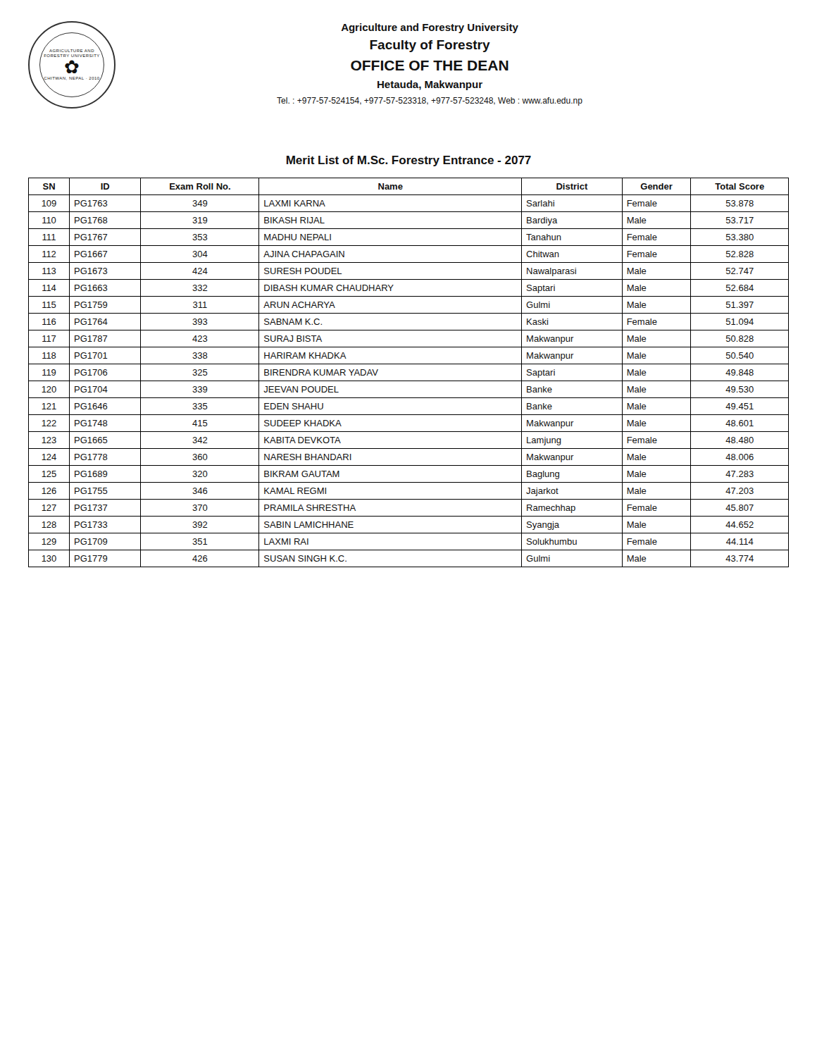Agriculture and Forestry University
✿
Chitwan, Nepal · 2010
Agriculture and Forestry University
Faculty of Forestry
OFFICE OF THE DEAN
Hetauda, Makwanpur
Tel. : +977-57-524154, +977-57-523318, +977-57-523248, Web : www.afu.edu.np
Merit List of M.Sc. Forestry Entrance - 2077
| SN | ID | Exam Roll No. | Name | District | Gender | Total Score |
| --- | --- | --- | --- | --- | --- | --- |
| 109 | PG1763 | 349 | LAXMI KARNA | Sarlahi | Female | 53.878 |
| 110 | PG1768 | 319 | BIKASH RIJAL | Bardiya | Male | 53.717 |
| 111 | PG1767 | 353 | MADHU NEPALI | Tanahun | Female | 53.380 |
| 112 | PG1667 | 304 | AJINA CHAPAGAIN | Chitwan | Female | 52.828 |
| 113 | PG1673 | 424 | SURESH POUDEL | Nawalparasi | Male | 52.747 |
| 114 | PG1663 | 332 | DIBASH KUMAR CHAUDHARY | Saptari | Male | 52.684 |
| 115 | PG1759 | 311 | ARUN ACHARYA | Gulmi | Male | 51.397 |
| 116 | PG1764 | 393 | SABNAM K.C. | Kaski | Female | 51.094 |
| 117 | PG1787 | 423 | SURAJ BISTA | Makwanpur | Male | 50.828 |
| 118 | PG1701 | 338 | HARIRAM KHADKA | Makwanpur | Male | 50.540 |
| 119 | PG1706 | 325 | BIRENDRA KUMAR YADAV | Saptari | Male | 49.848 |
| 120 | PG1704 | 339 | JEEVAN POUDEL | Banke | Male | 49.530 |
| 121 | PG1646 | 335 | EDEN SHAHU | Banke | Male | 49.451 |
| 122 | PG1748 | 415 | SUDEEP KHADKA | Makwanpur | Male | 48.601 |
| 123 | PG1665 | 342 | KABITA DEVKOTA | Lamjung | Female | 48.480 |
| 124 | PG1778 | 360 | NARESH BHANDARI | Makwanpur | Male | 48.006 |
| 125 | PG1689 | 320 | BIKRAM GAUTAM | Baglung | Male | 47.283 |
| 126 | PG1755 | 346 | KAMAL REGMI | Jajarkot | Male | 47.203 |
| 127 | PG1737 | 370 | PRAMILA SHRESTHA | Ramechhap | Female | 45.807 |
| 128 | PG1733 | 392 | SABIN LAMICHHANE | Syangja | Male | 44.652 |
| 129 | PG1709 | 351 | LAXMI RAI | Solukhumbu | Female | 44.114 |
| 130 | PG1779 | 426 | SUSAN SINGH K.C. | Gulmi | Male | 43.774 |